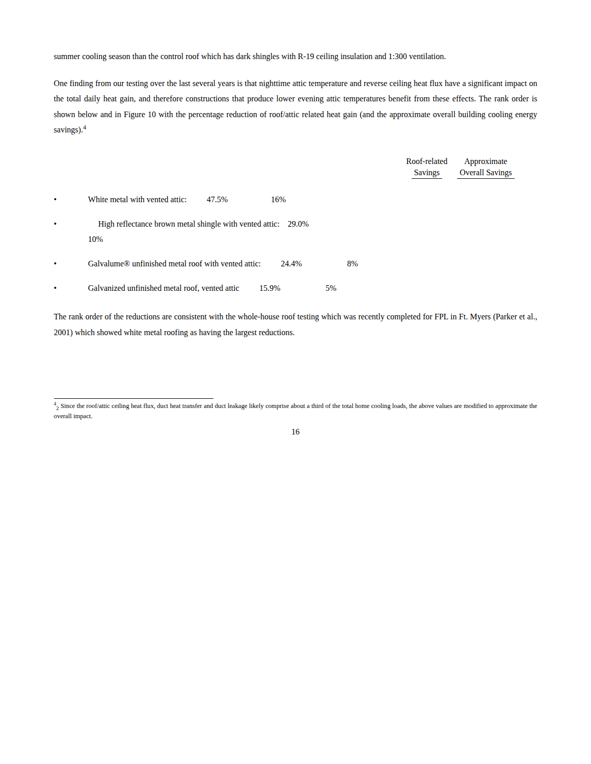summer cooling season than the control roof which has dark shingles with R-19 ceiling insulation and 1:300 ventilation.
One finding from our testing over the last several years is that nighttime attic temperature and reverse ceiling heat flux have a significant impact on the total daily heat gain, and therefore constructions that produce lower evening attic temperatures benefit from these effects. The rank order is shown below and in Figure 10 with the percentage reduction of roof/attic related heat gain (and the approximate overall building cooling energy savings).4
| Roof-related | Approximate |
| Savings | Overall Savings |
•White metal with vented attic: 47.5% 16%
• High reflectance brown metal shingle with vented attic: 29.0% 10%
•Galvalume® unfinished metal roof with vented attic: 24.4% 8%
•Galvanized unfinished metal roof, vented attic 15.9% 5%
The rank order of the reductions are consistent with the whole-house roof testing which was recently completed for FPL in Ft. Myers (Parker et al., 2001) which showed white metal roofing as having the largest reductions.
42 Since the roof/attic ceiling heat flux, duct heat transfer and duct leakage likely comprise about a third of the total home cooling loads, the above values are modified to approximate the overall impact.
16